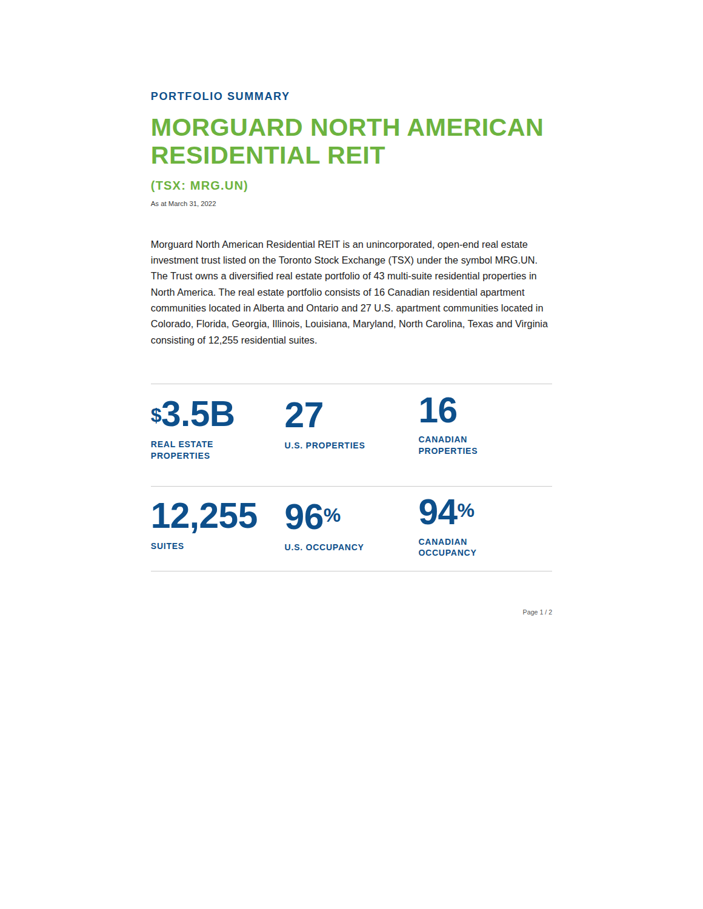PORTFOLIO SUMMARY
Morguard North American
Residential REIT
(TSX: MRG.UN)
As at March 31, 2022
Morguard North American Residential REIT is an unincorporated, open-end real estate investment trust listed on the Toronto Stock Exchange (TSX) under the symbol MRG.UN. The Trust owns a diversified real estate portfolio of 43 multi-suite residential properties in North America. The real estate portfolio consists of 16 Canadian residential apartment communities located in Alberta and Ontario and 27 U.S. apartment communities located in Colorado, Florida, Georgia, Illinois, Louisiana, Maryland, North Carolina, Texas and Virginia consisting of 12,255 residential suites.
| $ 3.5B Real Estate Properties | 27 U.S. Properties | 16 Canadian Properties |
| 12,255 Suites | 96 % U.S. Occupancy | 94 % Canadian Occupancy |
Page 1 / 2